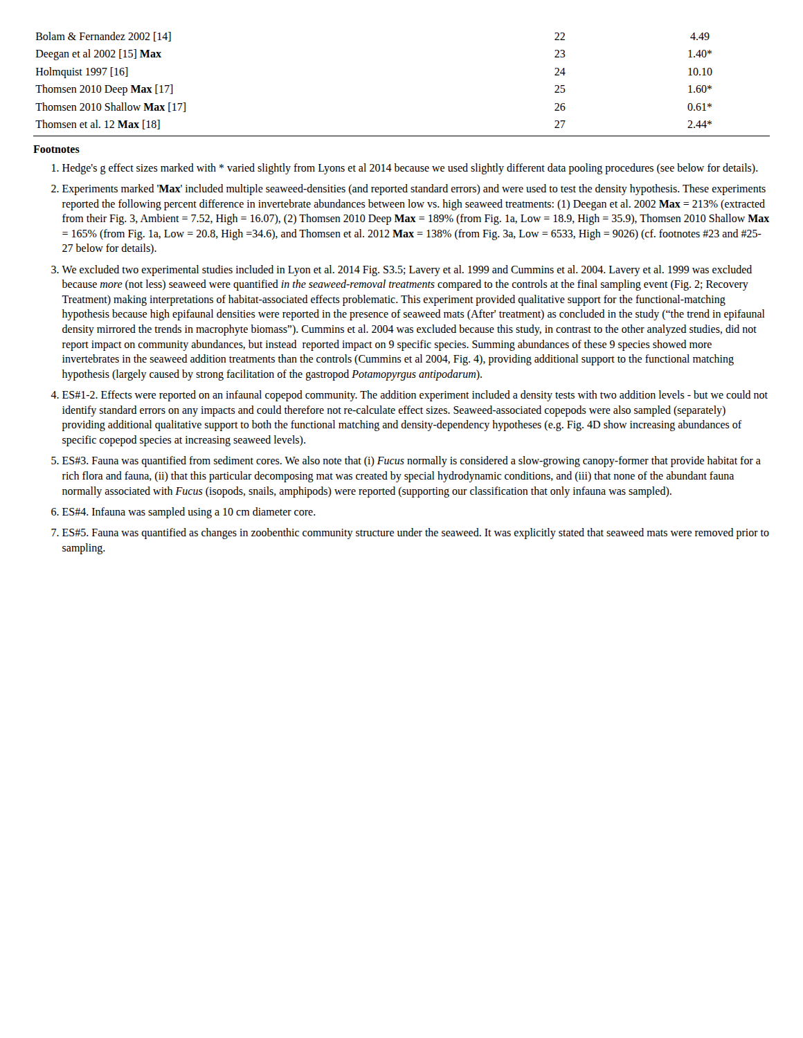| Bolam & Fernandez 2002 [14] | 22 | 4.49 |
| Deegan et al 2002 [15] Max | 23 | 1.40* |
| Holmquist 1997 [16] | 24 | 10.10 |
| Thomsen 2010 Deep Max [17] | 25 | 1.60* |
| Thomsen 2010 Shallow Max [17] | 26 | 0.61* |
| Thomsen et al. 12 Max [18] | 27 | 2.44* |
Footnotes
Hedge's g effect sizes marked with * varied slightly from Lyons et al 2014 because we used slightly different data pooling procedures (see below for details).
Experiments marked 'Max' included multiple seaweed-densities (and reported standard errors) and were used to test the density hypothesis. These experiments reported the following percent difference in invertebrate abundances between low vs. high seaweed treatments: (1) Deegan et al. 2002 Max = 213% (extracted from their Fig. 3, Ambient = 7.52, High = 16.07), (2) Thomsen 2010 Deep Max = 189% (from Fig. 1a, Low = 18.9, High = 35.9), Thomsen 2010 Shallow Max = 165% (from Fig. 1a, Low = 20.8, High =34.6), and Thomsen et al. 2012 Max = 138% (from Fig. 3a, Low = 6533, High = 9026) (cf. footnotes #23 and #25-27 below for details).
We excluded two experimental studies included in Lyon et al. 2014 Fig. S3.5; Lavery et al. 1999 and Cummins et al. 2004. Lavery et al. 1999 was excluded because more (not less) seaweed were quantified in the seaweed-removal treatments compared to the controls at the final sampling event (Fig. 2; Recovery Treatment) making interpretations of habitat-associated effects problematic. This experiment provided qualitative support for the functional-matching hypothesis because high epifaunal densities were reported in the presence of seaweed mats (After' treatment) as concluded in the study (“the trend in epifaunal density mirrored the trends in macrophyte biomass”). Cummins et al. 2004 was excluded because this study, in contrast to the other analyzed studies, did not report impact on community abundances, but instead reported impact on 9 specific species. Summing abundances of these 9 species showed more invertebrates in the seaweed addition treatments than the controls (Cummins et al 2004, Fig. 4), providing additional support to the functional matching hypothesis (largely caused by strong facilitation of the gastropod Potamopyrgus antipodarum).
ES#1-2. Effects were reported on an infaunal copepod community. The addition experiment included a density tests with two addition levels - but we could not identify standard errors on any impacts and could therefore not re-calculate effect sizes. Seaweed-associated copepods were also sampled (separately) providing additional qualitative support to both the functional matching and density-dependency hypotheses (e.g. Fig. 4D show increasing abundances of specific copepod species at increasing seaweed levels).
ES#3. Fauna was quantified from sediment cores. We also note that (i) Fucus normally is considered a slow-growing canopy-former that provide habitat for a rich flora and fauna, (ii) that this particular decomposing mat was created by special hydrodynamic conditions, and (iii) that none of the abundant fauna normally associated with Fucus (isopods, snails, amphipods) were reported (supporting our classification that only infauna was sampled).
ES#4. Infauna was sampled using a 10 cm diameter core.
ES#5. Fauna was quantified as changes in zoobenthic community structure under the seaweed. It was explicitly stated that seaweed mats were removed prior to sampling.